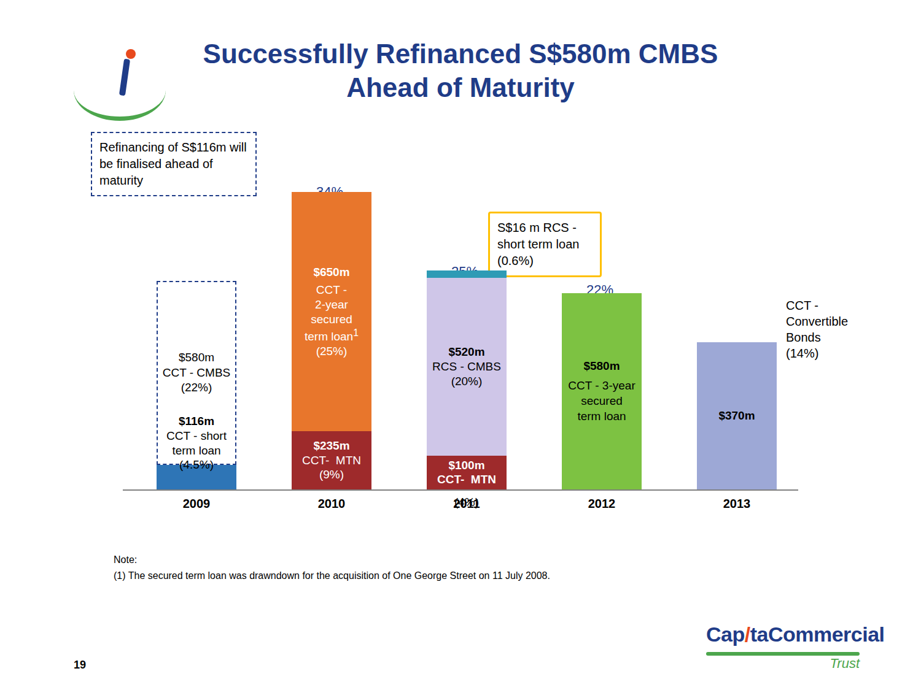Successfully Refinanced S$580m CMBS
Ahead of Maturity
Refinancing of S$116m will be finalised ahead of maturity
S$16 m RCS - short term loan (0.6%)
34%
25%
22%
$580m
CCT - CMBS
(22%)
$116m
CCT - short term loan (4.5%)
$650m
CCT -
2-year
secured
term loan1
(25%)
$235m
CCT- MTN
(9%)
$520m
RCS - CMBS
(20%)
$100m
CCT- MTN
(4%)
$580m
CCT - 3-year
secured
term loan
$370m
CCT -
Convertible
Bonds
(14%)
2009 2010 2011 2012 2013
Note:
(1) The secured term loan was drawndown for the acquisition of One George Street on 11 July 2008.
19
Cap/taCommercial
Trust